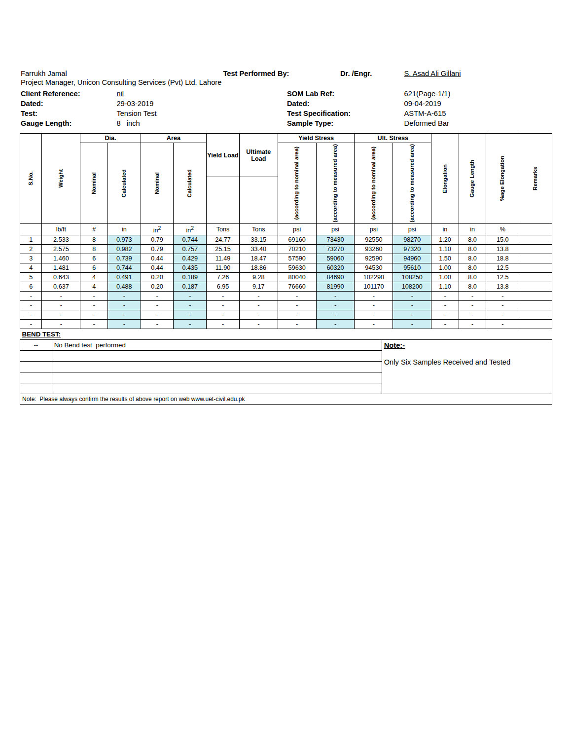| Farrukh Jamal | Test Performed By: | Dr. /Engr. | S. Asad Ali Gillani |
| Project Manager, Unicon Consulting Services (Pvt) Ltd. Lahore |
| Client Reference: | nil | SOM Lab Ref: | 621(Page-1/1) |
| Dated: | 29-03-2019 | Dated: | 09-04-2019 |
| Test: | Tension Test | Test Specification: | ASTM-A-615 |
| Gauge Length: | 8 inch | Sample Type: | Deformed Bar |
| S.No. | Weight | Dia. | Area | Yield Load | Ultimate Load | Yield Stress | Ult. Stress | Elongation | Gauge Length | %age Elongation | Remarks |
| --- | --- | --- | --- | --- | --- | --- | --- | --- | --- | --- | --- |
| Nominal | Calculated | Nominal | Calculated | (according to nominal area) | (according to measured area) | (according to nominal area) | (according to measured area) |
| | lb/ft | # | in | in 2 | in 2 | Tons | Tons | psi | psi | psi | psi | in | in | % | |
| 1 | 2.533 | 8 | 0.973 | 0.79 | 0.744 | 24.77 | 33.15 | 69160 | 73430 | 92550 | 98270 | 1.20 | 8.0 | 15.0 | |
| 2 | 2.575 | 8 | 0.982 | 0.79 | 0.757 | 25.15 | 33.40 | 70210 | 73270 | 93260 | 97320 | 1.10 | 8.0 | 13.8 | |
| 3 | 1.460 | 6 | 0.739 | 0.44 | 0.429 | 11.49 | 18.47 | 57590 | 59060 | 92590 | 94960 | 1.50 | 8.0 | 18.8 | |
| 4 | 1.481 | 6 | 0.744 | 0.44 | 0.435 | 11.90 | 18.86 | 59630 | 60320 | 94530 | 95610 | 1.00 | 8.0 | 12.5 | |
| 5 | 0.643 | 4 | 0.491 | 0.20 | 0.189 | 7.26 | 9.28 | 80040 | 84690 | 102290 | 108250 | 1.00 | 8.0 | 12.5 | |
| 6 | 0.637 | 4 | 0.488 | 0.20 | 0.187 | 6.95 | 9.17 | 76660 | 81990 | 101170 | 108200 | 1.10 | 8.0 | 13.8 | |
| - | - | - | - | - | - | - | - | - | - | - | - | - | - | - | |
| - | - | - | - | - | - | - | - | - | - | - | - | - | - | - | |
| - | - | - | - | - | - | - | - | - | - | - | - | - | - | - | |
| - | - | - | - | - | - | - | - | - | - | - | - | - | - | - | |
| BEND TEST: | |
| -- | No Bend test performed | Note:- Only Six Samples Received and Tested |
| Note: Please always confirm the results of above report on web www.uet-civil.edu.pk |